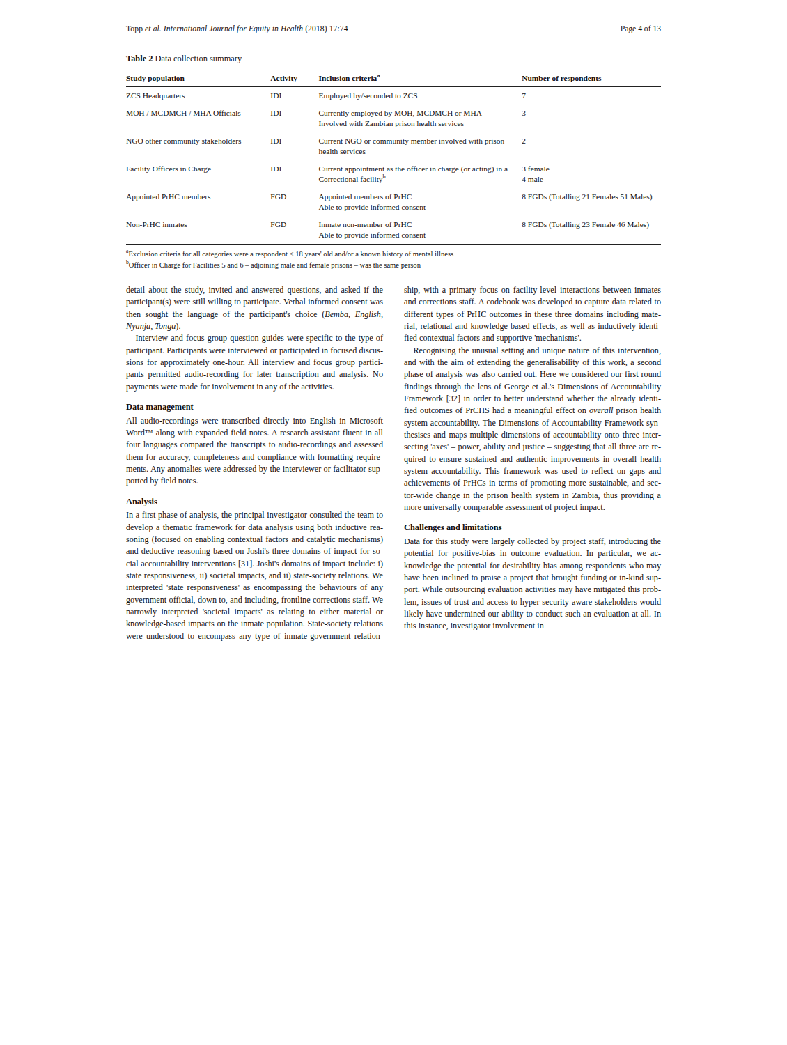Topp et al. International Journal for Equity in Health (2018) 17:74
Page 4 of 13
Table 2 Data collection summary
| Study population | Activity | Inclusion criteria a | Number of respondents |
| --- | --- | --- | --- |
| ZCS Headquarters | IDI | Employed by/seconded to ZCS | 7 |
| MOH / MCDMCH / MHA Officials | IDI | Currently employed by MOH, MCDMCH or MHA Involved with Zambian prison health services | 3 |
| NGO other community stakeholders | IDI | Current NGO or community member involved with prison health services | 2 |
| Facility Officers in Charge | IDI | Current appointment as the officer in charge (or acting) in a Correctional facility b | 3 female 4 male |
| Appointed PrHC members | FGD | Appointed members of PrHC Able to provide informed consent | 8 FGDs (Totalling 21 Females 51 Males) |
| Non-PrHC inmates | FGD | Inmate non-member of PrHC Able to provide informed consent | 8 FGDs (Totalling 23 Female 46 Males) |
aExclusion criteria for all categories were a respondent < 18 years' old and/or a known history of mental illness
bOfficer in Charge for Facilities 5 and 6 – adjoining male and female prisons – was the same person
detail about the study, invited and answered questions, and asked if the participant(s) were still willing to participate. Verbal informed consent was then sought the language of the participant's choice (Bemba, English, Nyanja, Tonga).
Interview and focus group question guides were specific to the type of participant. Participants were interviewed or participated in focused discussions for approximately one-hour. All interview and focus group participants permitted audio-recording for later transcription and analysis. No payments were made for involvement in any of the activities.
Data management
All audio-recordings were transcribed directly into English in Microsoft Word™ along with expanded field notes. A research assistant fluent in all four languages compared the transcripts to audio-recordings and assessed them for accuracy, completeness and compliance with formatting requirements. Any anomalies were addressed by the interviewer or facilitator supported by field notes.
Analysis
In a first phase of analysis, the principal investigator consulted the team to develop a thematic framework for data analysis using both inductive reasoning (focused on enabling contextual factors and catalytic mechanisms) and deductive reasoning based on Joshi's three domains of impact for social accountability interventions [31]. Joshi's domains of impact include: i) state responsiveness, ii) societal impacts, and ii) state-society relations. We interpreted 'state responsiveness' as encompassing the behaviours of any government official, down to, and including, frontline corrections staff. We narrowly interpreted 'societal impacts' as relating to either material or knowledge-based impacts on the inmate population. State-society relations were understood to encompass any type of inmate-government relationship, with a primary focus on facility-level interactions between inmates and corrections staff. A codebook was developed to capture data related to different types of PrHC outcomes in these three domains including material, relational and knowledge-based effects, as well as inductively identified contextual factors and supportive 'mechanisms'.
Recognising the unusual setting and unique nature of this intervention, and with the aim of extending the generalisability of this work, a second phase of analysis was also carried out. Here we considered our first round findings through the lens of George et al.'s Dimensions of Accountability Framework [32] in order to better understand whether the already identified outcomes of PrCHS had a meaningful effect on overall prison health system accountability. The Dimensions of Accountability Framework synthesises and maps multiple dimensions of accountability onto three intersecting 'axes' – power, ability and justice – suggesting that all three are required to ensure sustained and authentic improvements in overall health system accountability. This framework was used to reflect on gaps and achievements of PrHCs in terms of promoting more sustainable, and sector-wide change in the prison health system in Zambia, thus providing a more universally comparable assessment of project impact.
Challenges and limitations
Data for this study were largely collected by project staff, introducing the potential for positive-bias in outcome evaluation. In particular, we acknowledge the potential for desirability bias among respondents who may have been inclined to praise a project that brought funding or in-kind support. While outsourcing evaluation activities may have mitigated this problem, issues of trust and access to hyper security-aware stakeholders would likely have undermined our ability to conduct such an evaluation at all. In this instance, investigator involvement in